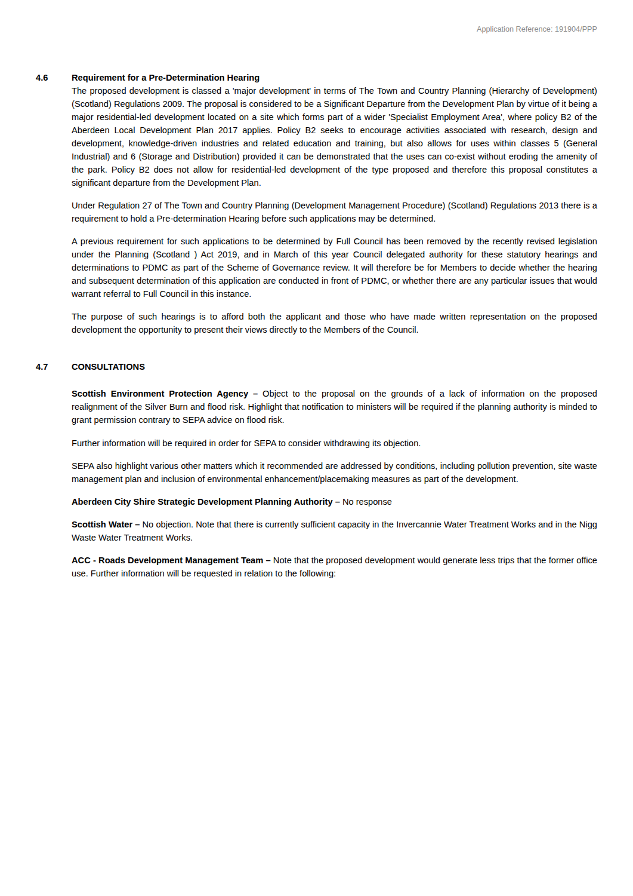Application Reference: 191904/PPP
4.6
Requirement for a Pre-Determination Hearing
The proposed development is classed a 'major development' in terms of The Town and Country Planning (Hierarchy of Development) (Scotland) Regulations 2009. The proposal is considered to be a Significant Departure from the Development Plan by virtue of it being a major residential-led development located on a site which forms part of a wider 'Specialist Employment Area', where policy B2 of the Aberdeen Local Development Plan 2017 applies. Policy B2 seeks to encourage activities associated with research, design and development, knowledge-driven industries and related education and training, but also allows for uses within classes 5 (General Industrial) and 6 (Storage and Distribution) provided it can be demonstrated that the uses can co-exist without eroding the amenity of the park. Policy B2 does not allow for residential-led development of the type proposed and therefore this proposal constitutes a significant departure from the Development Plan.
Under Regulation 27 of The Town and Country Planning (Development Management Procedure) (Scotland) Regulations 2013 there is a requirement to hold a Pre-determination Hearing before such applications may be determined.
A previous requirement for such applications to be determined by Full Council has been removed by the recently revised legislation under the Planning (Scotland ) Act 2019, and in March of this year Council delegated authority for these statutory hearings and determinations to PDMC as part of the Scheme of Governance review. It will therefore be for Members to decide whether the hearing and subsequent determination of this application are conducted in front of PDMC, or whether there are any particular issues that would warrant referral to Full Council in this instance.
The purpose of such hearings is to afford both the applicant and those who have made written representation on the proposed development the opportunity to present their views directly to the Members of the Council.
4.7
CONSULTATIONS
Scottish Environment Protection Agency – Object to the proposal on the grounds of a lack of information on the proposed realignment of the Silver Burn and flood risk. Highlight that notification to ministers will be required if the planning authority is minded to grant permission contrary to SEPA advice on flood risk.
Further information will be required in order for SEPA to consider withdrawing its objection.
SEPA also highlight various other matters which it recommended are addressed by conditions, including pollution prevention, site waste management plan and inclusion of environmental enhancement/placemaking measures as part of the development.
Aberdeen City Shire Strategic Development Planning Authority – No response
Scottish Water – No objection. Note that there is currently sufficient capacity in the Invercannie Water Treatment Works and in the Nigg Waste Water Treatment Works.
ACC - Roads Development Management Team – Note that the proposed development would generate less trips that the former office use. Further information will be requested in relation to the following: